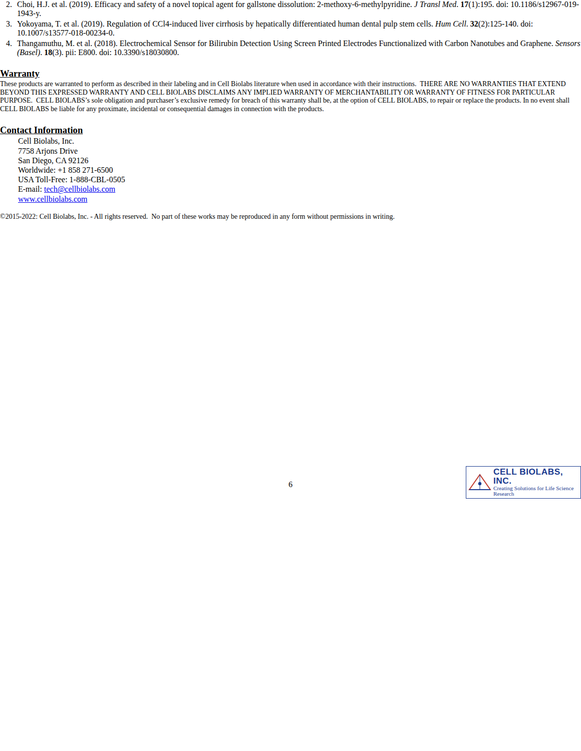Choi, H.J. et al. (2019). Efficacy and safety of a novel topical agent for gallstone dissolution: 2-methoxy-6-methylpyridine. J Transl Med. 17(1):195. doi: 10.1186/s12967-019-1943-y.
Yokoyama, T. et al. (2019). Regulation of CCl4-induced liver cirrhosis by hepatically differentiated human dental pulp stem cells. Hum Cell. 32(2):125-140. doi: 10.1007/s13577-018-00234-0.
Thangamuthu, M. et al. (2018). Electrochemical Sensor for Bilirubin Detection Using Screen Printed Electrodes Functionalized with Carbon Nanotubes and Graphene. Sensors (Basel). 18(3). pii: E800. doi: 10.3390/s18030800.
Warranty
These products are warranted to perform as described in their labeling and in Cell Biolabs literature when used in accordance with their instructions. THERE ARE NO WARRANTIES THAT EXTEND BEYOND THIS EXPRESSED WARRANTY AND CELL BIOLABS DISCLAIMS ANY IMPLIED WARRANTY OF MERCHANTABILITY OR WARRANTY OF FITNESS FOR PARTICULAR PURPOSE. CELL BIOLABS’s sole obligation and purchaser’s exclusive remedy for breach of this warranty shall be, at the option of CELL BIOLABS, to repair or replace the products. In no event shall CELL BIOLABS be liable for any proximate, incidental or consequential damages in connection with the products.
Contact Information
Cell Biolabs, Inc.
7758 Arjons Drive
San Diego, CA 92126
Worldwide: +1 858 271-6500
USA Toll-Free: 1-888-CBL-0505
E-mail: tech@cellbiolabs.com
www.cellbiolabs.com
©2015-2022: Cell Biolabs, Inc. - All rights reserved. No part of these works may be reproduced in any form without permissions in writing.
6
CELL BIOLABS, INC.
Creating Solutions for Life Science Research